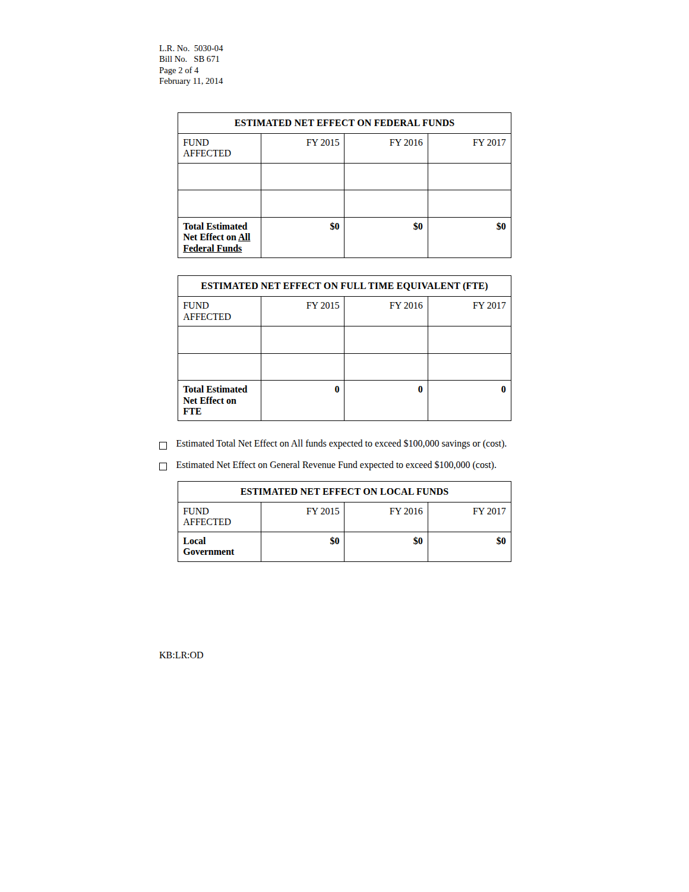L.R. No. 5030-04
Bill No. SB 671
Page 2 of 4
February 11, 2014
| ESTIMATED NET EFFECT ON FEDERAL FUNDS |
| FUND AFFECTED | FY 2015 | FY 2016 | FY 2017 |
| Total Estimated Net Effect on All Federal Funds | $0 | $0 | $0 |
| ESTIMATED NET EFFECT ON FULL TIME EQUIVALENT (FTE) |
| FUND AFFECTED | FY 2015 | FY 2016 | FY 2017 |
| Total Estimated Net Effect on FTE | 0 | 0 | 0 |
Estimated Total Net Effect on All funds expected to exceed $100,000 savings or (cost).
Estimated Net Effect on General Revenue Fund expected to exceed $100,000 (cost).
| ESTIMATED NET EFFECT ON LOCAL FUNDS |
| FUND AFFECTED | FY 2015 | FY 2016 | FY 2017 |
| Local Government | $0 | $0 | $0 |
KB:LR:OD